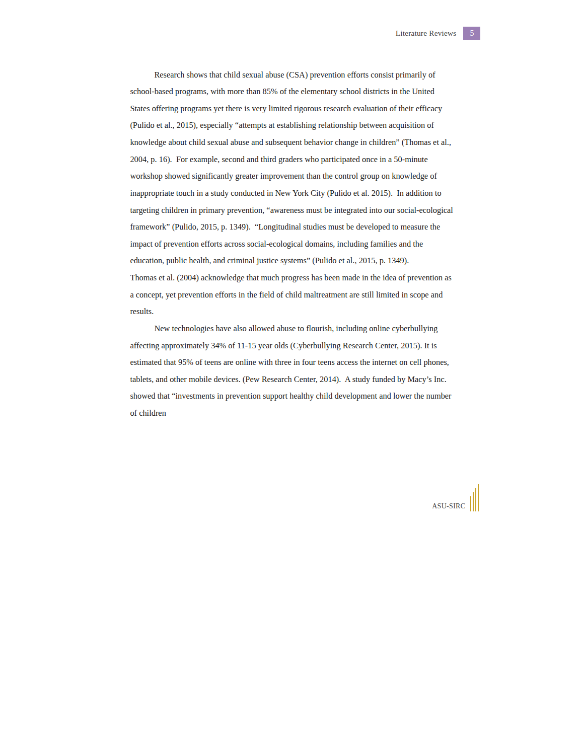Literature Reviews
5
Research shows that child sexual abuse (CSA) prevention efforts consist primarily of school-based programs, with more than 85% of the elementary school districts in the United States offering programs yet there is very limited rigorous research evaluation of their efficacy (Pulido et al., 2015), especially “attempts at establishing relationship between acquisition of knowledge about child sexual abuse and subsequent behavior change in children” (Thomas et al., 2004, p. 16). For example, second and third graders who participated once in a 50-minute workshop showed significantly greater improvement than the control group on knowledge of inappropriate touch in a study conducted in New York City (Pulido et al. 2015). In addition to targeting children in primary prevention, “awareness must be integrated into our social-ecological framework” (Pulido, 2015, p. 1349). “Longitudinal studies must be developed to measure the impact of prevention efforts across social-ecological domains, including families and the education, public health, and criminal justice systems” (Pulido et al., 2015, p. 1349).
Thomas et al. (2004) acknowledge that much progress has been made in the idea of prevention as a concept, yet prevention efforts in the field of child maltreatment are still limited in scope and results.
New technologies have also allowed abuse to flourish, including online cyberbullying affecting approximately 34% of 11-15 year olds (Cyberbullying Research Center, 2015). It is estimated that 95% of teens are online with three in four teens access the internet on cell phones, tablets, and other mobile devices. (Pew Research Center, 2014). A study funded by Macy’s Inc. showed that “investments in prevention support healthy child development and lower the number of children
ASU-SIRC